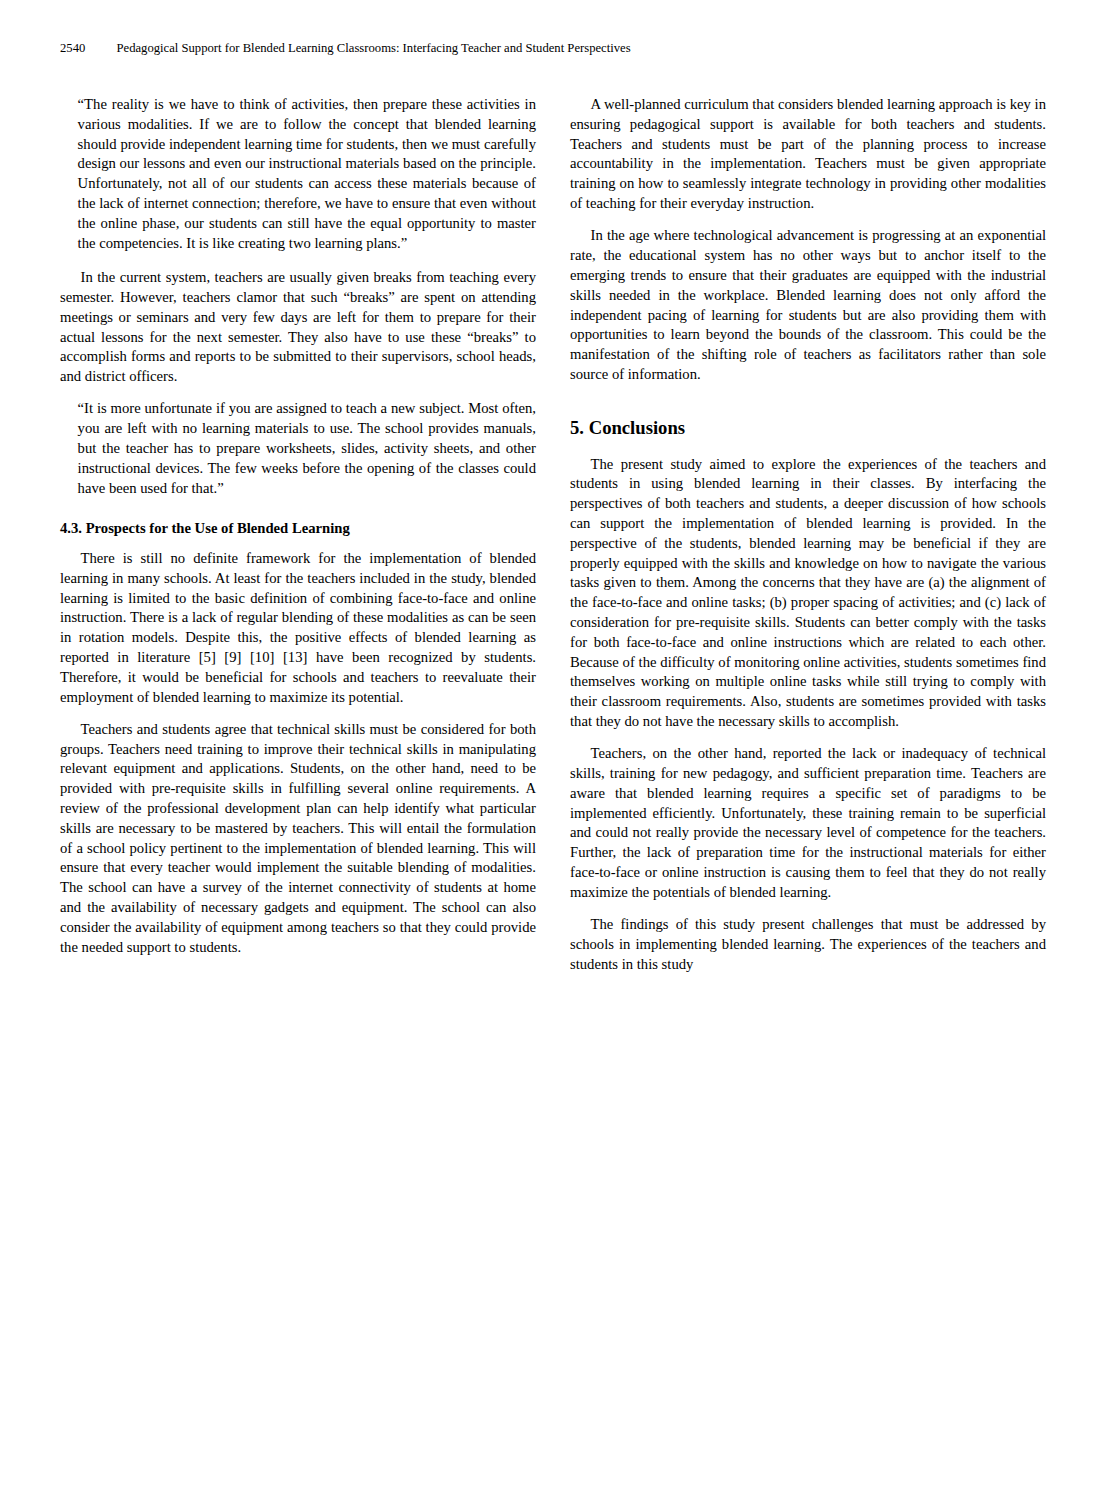2540 Pedagogical Support for Blended Learning Classrooms: Interfacing Teacher and Student Perspectives
“The reality is we have to think of activities, then prepare these activities in various modalities. If we are to follow the concept that blended learning should provide independent learning time for students, then we must carefully design our lessons and even our instructional materials based on the principle. Unfortunately, not all of our students can access these materials because of the lack of internet connection; therefore, we have to ensure that even without the online phase, our students can still have the equal opportunity to master the competencies. It is like creating two learning plans.”
In the current system, teachers are usually given breaks from teaching every semester. However, teachers clamor that such “breaks” are spent on attending meetings or seminars and very few days are left for them to prepare for their actual lessons for the next semester. They also have to use these “breaks” to accomplish forms and reports to be submitted to their supervisors, school heads, and district officers.
“It is more unfortunate if you are assigned to teach a new subject. Most often, you are left with no learning materials to use. The school provides manuals, but the teacher has to prepare worksheets, slides, activity sheets, and other instructional devices. The few weeks before the opening of the classes could have been used for that.”
4.3. Prospects for the Use of Blended Learning
There is still no definite framework for the implementation of blended learning in many schools. At least for the teachers included in the study, blended learning is limited to the basic definition of combining face-to-face and online instruction. There is a lack of regular blending of these modalities as can be seen in rotation models. Despite this, the positive effects of blended learning as reported in literature [5] [9] [10] [13] have been recognized by students. Therefore, it would be beneficial for schools and teachers to reevaluate their employment of blended learning to maximize its potential.
Teachers and students agree that technical skills must be considered for both groups. Teachers need training to improve their technical skills in manipulating relevant equipment and applications. Students, on the other hand, need to be provided with pre-requisite skills in fulfilling several online requirements. A review of the professional development plan can help identify what particular skills are necessary to be mastered by teachers. This will entail the formulation of a school policy pertinent to the implementation of blended learning. This will ensure that every teacher would implement the suitable blending of modalities. The school can have a survey of the internet connectivity of students at home and the availability of necessary gadgets and equipment. The school can also consider the availability of equipment among teachers so that they could provide the needed support to students.
A well-planned curriculum that considers blended learning approach is key in ensuring pedagogical support is available for both teachers and students. Teachers and students must be part of the planning process to increase accountability in the implementation. Teachers must be given appropriate training on how to seamlessly integrate technology in providing other modalities of teaching for their everyday instruction.
In the age where technological advancement is progressing at an exponential rate, the educational system has no other ways but to anchor itself to the emerging trends to ensure that their graduates are equipped with the industrial skills needed in the workplace. Blended learning does not only afford the independent pacing of learning for students but are also providing them with opportunities to learn beyond the bounds of the classroom. This could be the manifestation of the shifting role of teachers as facilitators rather than sole source of information.
5. Conclusions
The present study aimed to explore the experiences of the teachers and students in using blended learning in their classes. By interfacing the perspectives of both teachers and students, a deeper discussion of how schools can support the implementation of blended learning is provided. In the perspective of the students, blended learning may be beneficial if they are properly equipped with the skills and knowledge on how to navigate the various tasks given to them. Among the concerns that they have are (a) the alignment of the face-to-face and online tasks; (b) proper spacing of activities; and (c) lack of consideration for pre-requisite skills. Students can better comply with the tasks for both face-to-face and online instructions which are related to each other. Because of the difficulty of monitoring online activities, students sometimes find themselves working on multiple online tasks while still trying to comply with their classroom requirements. Also, students are sometimes provided with tasks that they do not have the necessary skills to accomplish.
Teachers, on the other hand, reported the lack or inadequacy of technical skills, training for new pedagogy, and sufficient preparation time. Teachers are aware that blended learning requires a specific set of paradigms to be implemented efficiently. Unfortunately, these training remain to be superficial and could not really provide the necessary level of competence for the teachers. Further, the lack of preparation time for the instructional materials for either face-to-face or online instruction is causing them to feel that they do not really maximize the potentials of blended learning.
The findings of this study present challenges that must be addressed by schools in implementing blended learning. The experiences of the teachers and students in this study